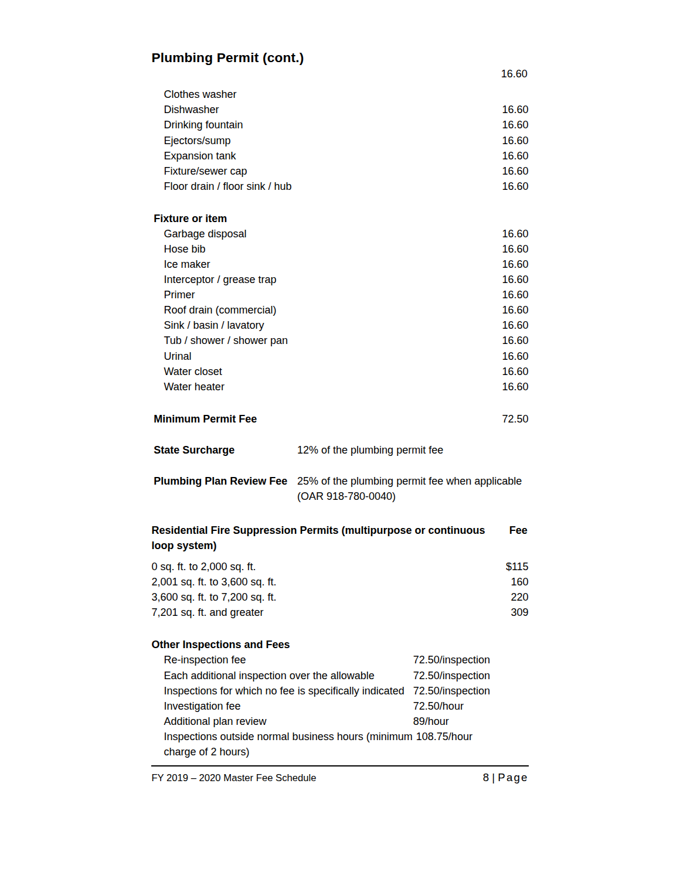Plumbing Permit (cont.)
16.60
| Clothes washer | |
| Dishwasher | 16.60 |
| Drinking fountain | 16.60 |
| Ejectors/sump | 16.60 |
| Expansion tank | 16.60 |
| Fixture/sewer cap | 16.60 |
| Floor drain / floor sink / hub | 16.60 |
Fixture or item
| Garbage disposal | 16.60 |
| Hose bib | 16.60 |
| Ice maker | 16.60 |
| Interceptor / grease trap | 16.60 |
| Primer | 16.60 |
| Roof drain (commercial) | 16.60 |
| Sink / basin / lavatory | 16.60 |
| Tub / shower / shower pan | 16.60 |
| Urinal | 16.60 |
| Water closet | 16.60 |
| Water heater | 16.60 |
Minimum Permit Fee 72.50
State Surcharge
12% of the plumbing permit fee
Plumbing Plan Review Fee
25% of the plumbing permit fee when applicable (OAR 918-780-0040)
Residential Fire Suppression Permits (multipurpose or continuous loop system) Fee
| 0 sq. ft. to 2,000 sq. ft. | $115 |
| 2,001 sq. ft. to 3,600 sq. ft. | 160 |
| 3,600 sq. ft. to 7,200 sq. ft. | 220 |
| 7,201 sq. ft. and greater | 309 |
Other Inspections and Fees
| Re-inspection fee | 72.50/inspection |
| Each additional inspection over the allowable | 72.50/inspection |
| Inspections for which no fee is specifically indicated | 72.50/inspection |
| Investigation fee | 72.50/hour |
| Additional plan review | 89/hour |
| Inspections outside normal business hours (minimum charge of 2 hours) | 108.75/hour |
FY 2019 – 2020 Master Fee Schedule 8 | Page